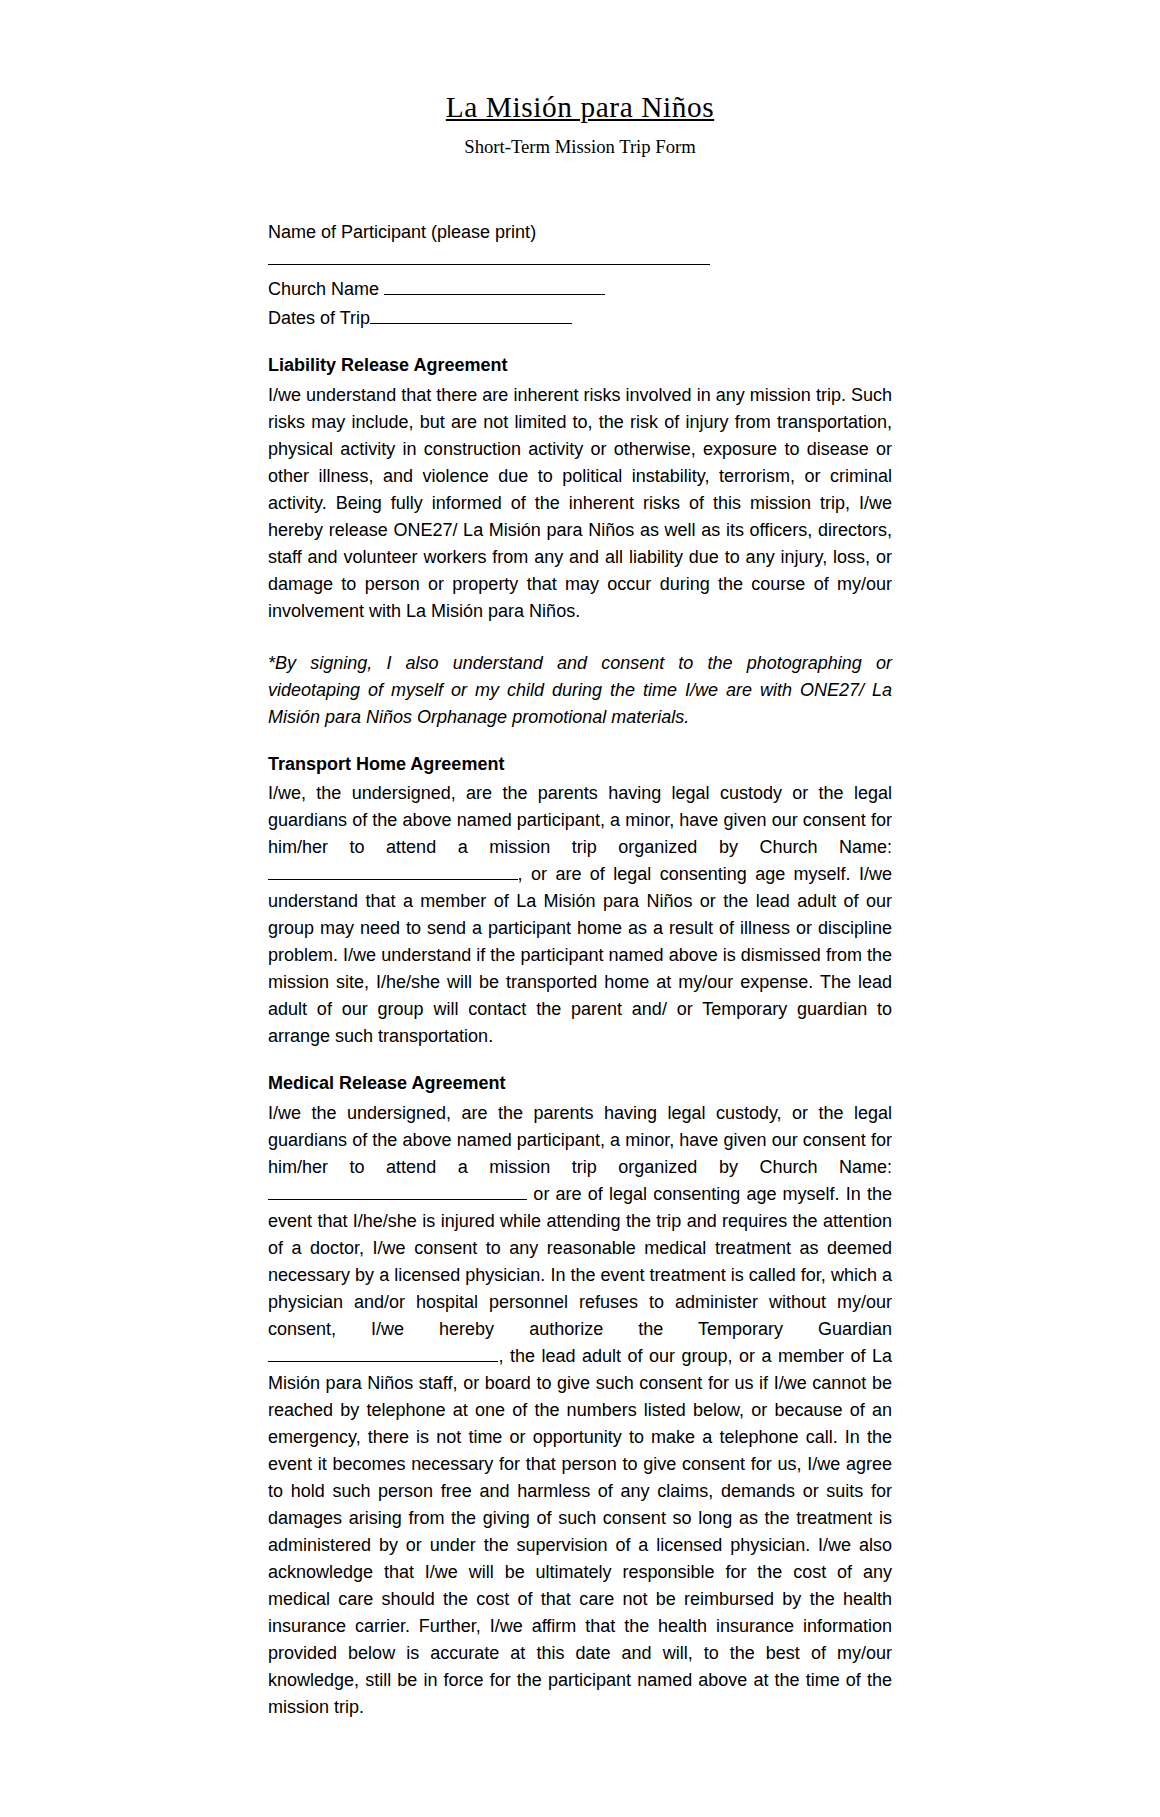La Misión para Niños
Short-Term Mission Trip Form
Name of Participant (please print)
Church Name
Dates of Trip
Liability Release Agreement
I/we understand that there are inherent risks involved in any mission trip. Such risks may include, but are not limited to, the risk of injury from transportation, physical activity in construction activity or otherwise, exposure to disease or other illness, and violence due to political instability, terrorism, or criminal activity. Being fully informed of the inherent risks of this mission trip, I/we hereby release ONE27/ La Misión para Niños as well as its officers, directors, staff and volunteer workers from any and all liability due to any injury, loss, or damage to person or property that may occur during the course of my/our involvement with La Misión para Niños.
*By signing, I also understand and consent to the photographing or videotaping of myself or my child during the time I/we are with ONE27/ La Misión para Niños Orphanage promotional materials.
Transport Home Agreement
I/we, the undersigned, are the parents having legal custody or the legal guardians of the above named participant, a minor, have given our consent for him/her to attend a mission trip organized by Church Name: , or are of legal consenting age myself. I/we understand that a member of La Misión para Niños or the lead adult of our group may need to send a participant home as a result of illness or discipline problem. I/we understand if the participant named above is dismissed from the mission site, I/he/she will be transported home at my/our expense. The lead adult of our group will contact the parent and/ or Temporary guardian to arrange such transportation.
Medical Release Agreement
I/we the undersigned, are the parents having legal custody, or the legal guardians of the above named participant, a minor, have given our consent for him/her to attend a mission trip organized by Church Name: or are of legal consenting age myself. In the event that I/he/she is injured while attending the trip and requires the attention of a doctor, I/we consent to any reasonable medical treatment as deemed necessary by a licensed physician. In the event treatment is called for, which a physician and/or hospital personnel refuses to administer without my/our consent, I/we hereby authorize the Temporary Guardian , the lead adult of our group, or a member of La Misión para Niños staff, or board to give such consent for us if I/we cannot be reached by telephone at one of the numbers listed below, or because of an emergency, there is not time or opportunity to make a telephone call. In the event it becomes necessary for that person to give consent for us, I/we agree to hold such person free and harmless of any claims, demands or suits for damages arising from the giving of such consent so long as the treatment is administered by or under the supervision of a licensed physician. I/we also acknowledge that I/we will be ultimately responsible for the cost of any medical care should the cost of that care not be reimbursed by the health insurance carrier. Further, I/we affirm that the health insurance information provided below is accurate at this date and will, to the best of my/our knowledge, still be in force for the participant named above at the time of the mission trip.